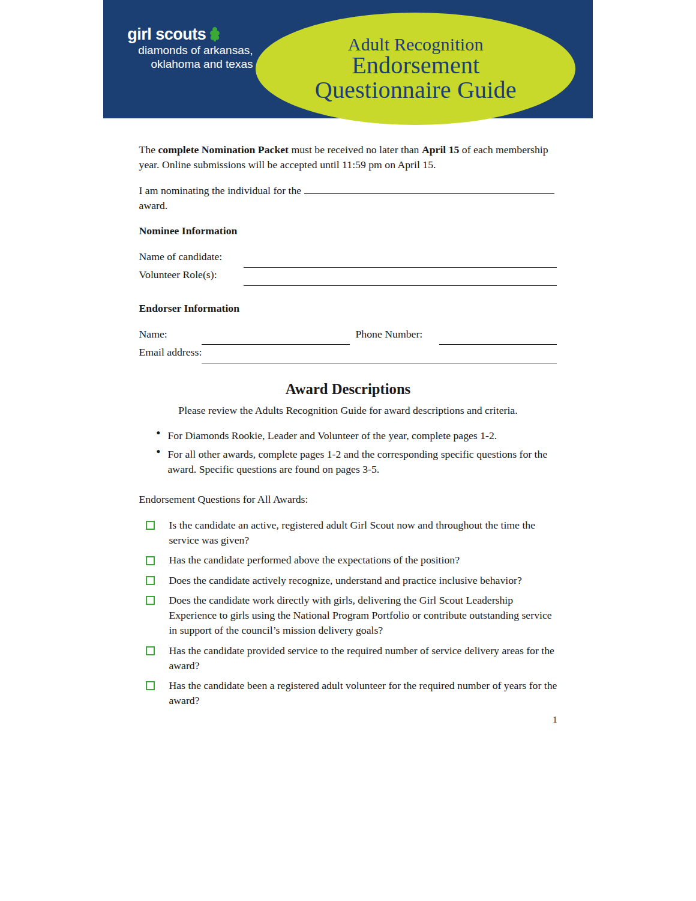girl scouts
diamonds of arkansas,
oklahoma and texas
Adult Recognition
Endorsement
Questionnaire Guide
The complete Nomination Packet must be received no later than April 15 of each membership year. Online submissions will be accepted until 11:59 pm on April 15.
I am nominating the individual for the award.
Nominee Information
| Name of candidate: | | |
| Volunteer Role(s): | | |
Endorser Information
| Name: | | | Phone Number: | |
| Email address: | |
Award Descriptions
Please review the Adults Recognition Guide for award descriptions and criteria.
For Diamonds Rookie, Leader and Volunteer of the year, complete pages 1-2.
For all other awards, complete pages 1-2 and the corresponding specific questions for the award. Specific questions are found on pages 3-5.
Endorsement Questions for All Awards:
Is the candidate an active, registered adult Girl Scout now and throughout the time the service was given?
Has the candidate performed above the expectations of the position?
Does the candidate actively recognize, understand and practice inclusive behavior?
Does the candidate work directly with girls, delivering the Girl Scout Leadership Experience to girls using the National Program Portfolio or contribute outstanding service in support of the council’s mission delivery goals?
Has the candidate provided service to the required number of service delivery areas for the award?
Has the candidate been a registered adult volunteer for the required number of years for the award?
1